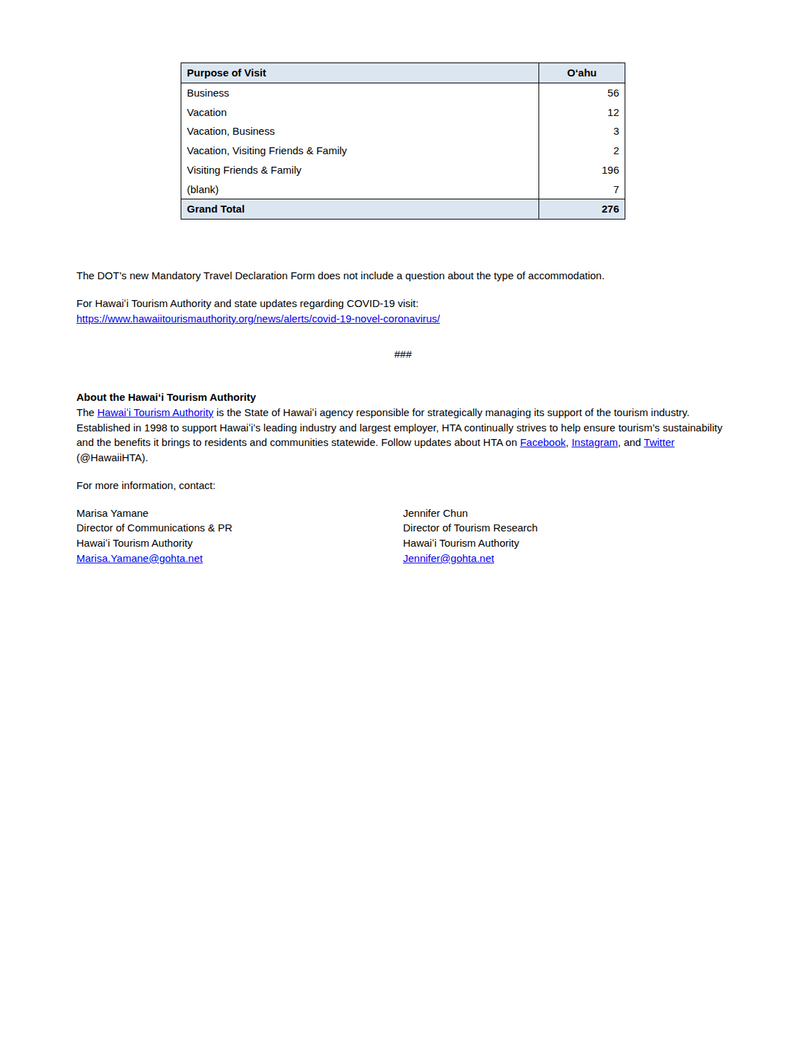| Purpose of Visit | Oʻahu |
| --- | --- |
| Business | 56 |
| Vacation | 12 |
| Vacation, Business | 3 |
| Vacation, Visiting Friends & Family | 2 |
| Visiting Friends & Family | 196 |
| (blank) | 7 |
| Grand Total | 276 |
The DOT’s new Mandatory Travel Declaration Form does not include a question about the type of accommodation.
For Hawaiʻi Tourism Authority and state updates regarding COVID-19 visit:
https://www.hawaiitourismauthority.org/news/alerts/covid-19-novel-coronavirus/
###
About the Hawaiʻi Tourism Authority
The Hawaiʻi Tourism Authority is the State of Hawaiʻi agency responsible for strategically managing its support of the tourism industry. Established in 1998 to support Hawaiʻi’s leading industry and largest employer, HTA continually strives to help ensure tourism’s sustainability and the benefits it brings to residents and communities statewide. Follow updates about HTA on Facebook, Instagram, and Twitter (@HawaiiHTA).
For more information, contact:
| Marisa Yamane Director of Communications & PR Hawaiʻi Tourism Authority Marisa.Yamane@gohta.net | Jennifer Chun Director of Tourism Research Hawaiʻi Tourism Authority Jennifer@gohta.net |